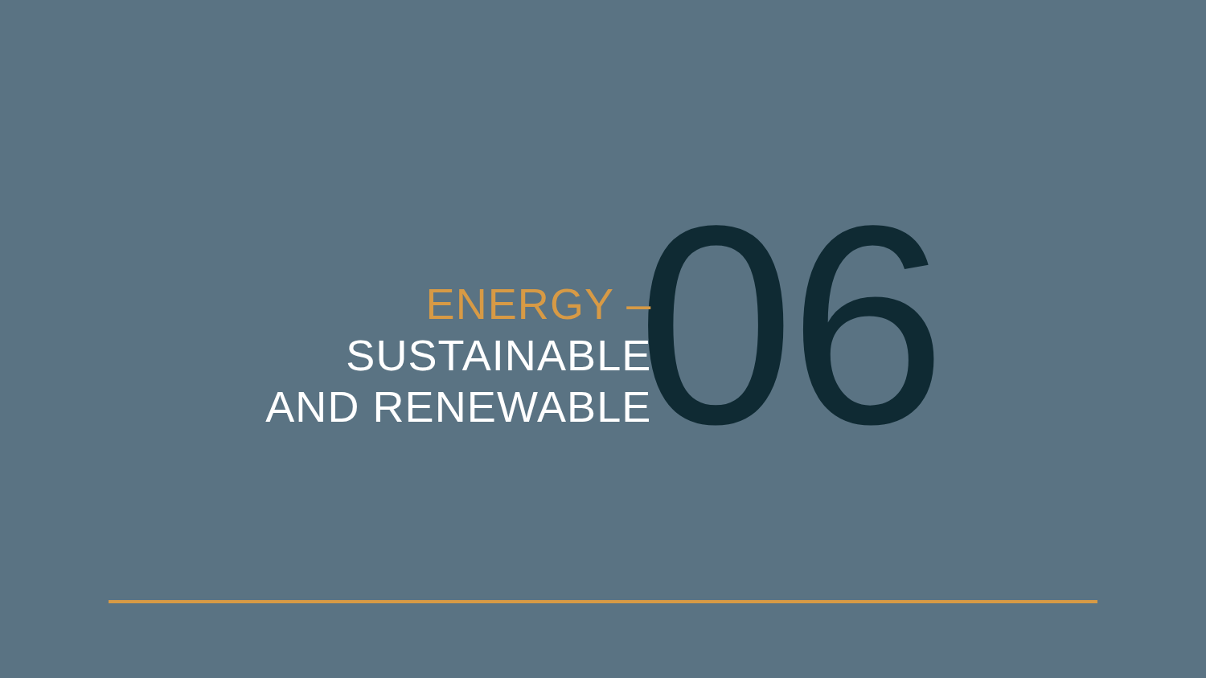ENERGY – SUSTAINABLE AND RENEWABLE
06